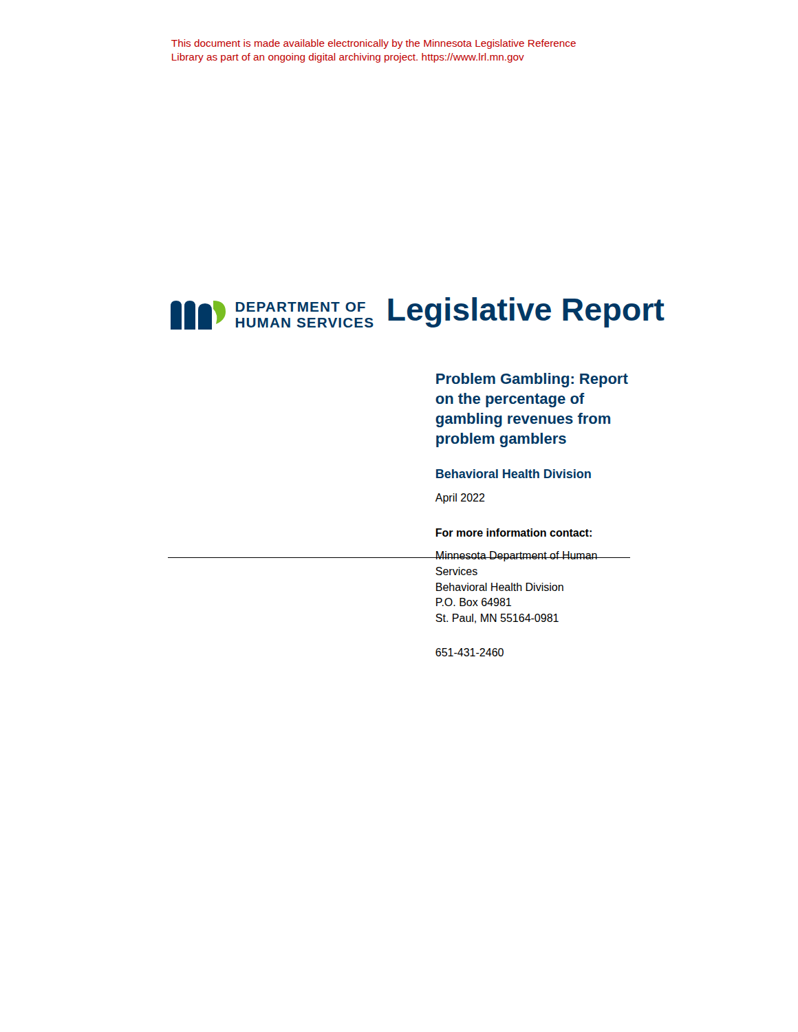This document is made available electronically by the Minnesota Legislative Reference Library as part of an ongoing digital archiving project. https://www.lrl.mn.gov
Department of
Human Services
Legislative Report
Problem Gambling: Report on the percentage of gambling revenues from problem gamblers
Behavioral Health Division
April 2022
For more information contact:
Minnesota Department of Human Services
Behavioral Health Division
P.O. Box 64981
St. Paul, MN 55164-0981
651-431-2460